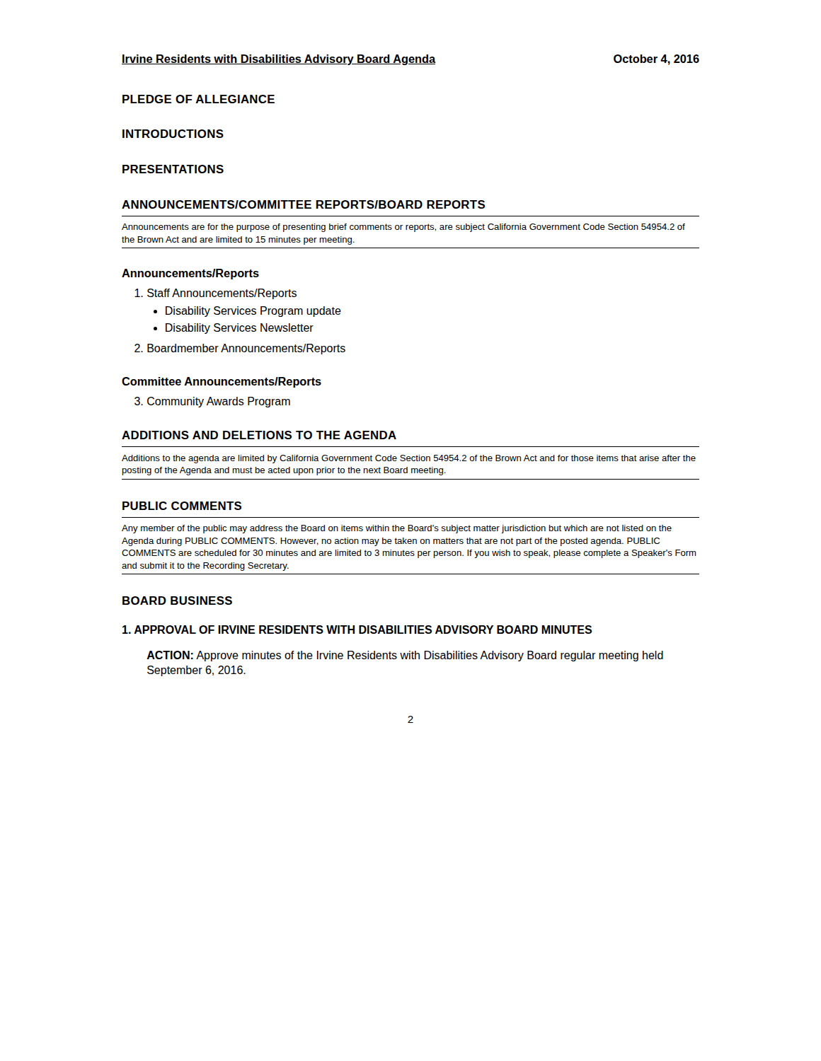Irvine Residents with Disabilities Advisory Board Agenda October 4, 2016
PLEDGE OF ALLEGIANCE
INTRODUCTIONS
PRESENTATIONS
ANNOUNCEMENTS/COMMITTEE REPORTS/BOARD REPORTS
Announcements are for the purpose of presenting brief comments or reports, are subject California Government Code Section 54954.2 of the Brown Act and are limited to 15 minutes per meeting.
Announcements/Reports
Staff Announcements/Reports
Disability Services Program update
Disability Services Newsletter
Boardmember Announcements/Reports
Committee Announcements/Reports
Community Awards Program
ADDITIONS AND DELETIONS TO THE AGENDA
Additions to the agenda are limited by California Government Code Section 54954.2 of the Brown Act and for those items that arise after the posting of the Agenda and must be acted upon prior to the next Board meeting.
PUBLIC COMMENTS
Any member of the public may address the Board on items within the Board's subject matter jurisdiction but which are not listed on the Agenda during PUBLIC COMMENTS. However, no action may be taken on matters that are not part of the posted agenda. PUBLIC COMMENTS are scheduled for 30 minutes and are limited to 3 minutes per person. If you wish to speak, please complete a Speaker's Form and submit it to the Recording Secretary.
BOARD BUSINESS
1. APPROVAL OF IRVINE RESIDENTS WITH DISABILITIES ADVISORY BOARD MINUTES
ACTION: Approve minutes of the Irvine Residents with Disabilities Advisory Board regular meeting held September 6, 2016.
2